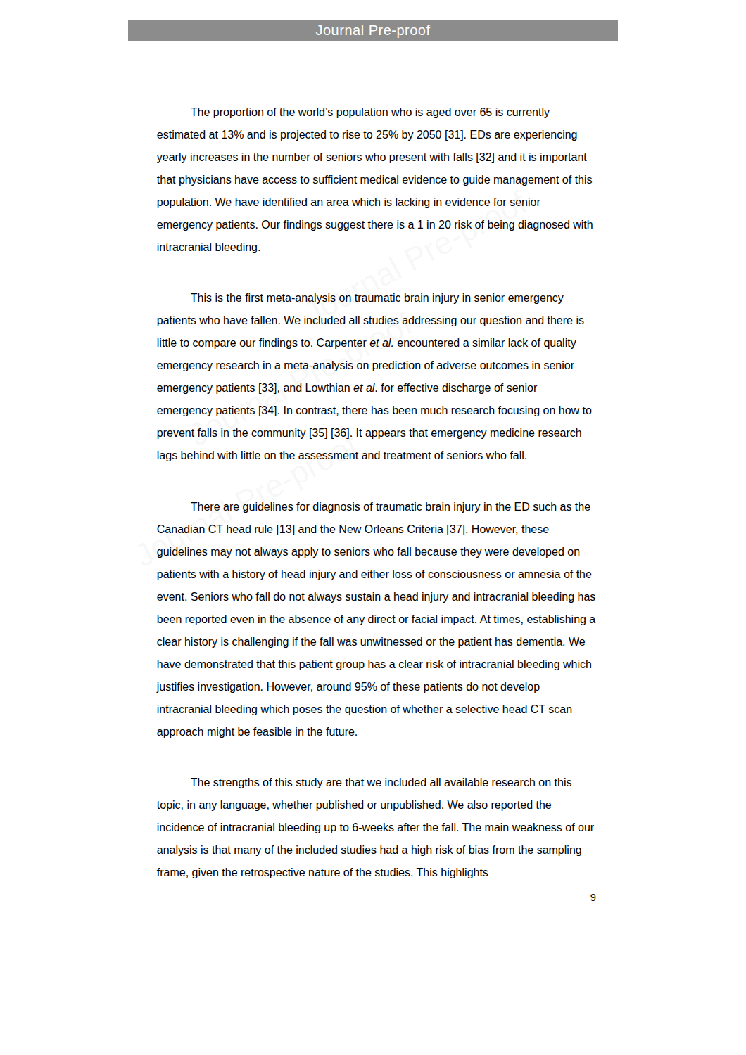Journal Pre-proof
Journal Pre-proof
Journal Pre-proof
Journal Pre-proof
The proportion of the world’s population who is aged over 65 is currently estimated at 13% and is projected to rise to 25% by 2050 [31]. EDs are experiencing yearly increases in the number of seniors who present with falls [32] and it is important that physicians have access to sufficient medical evidence to guide management of this population. We have identified an area which is lacking in evidence for senior emergency patients. Our findings suggest there is a 1 in 20 risk of being diagnosed with intracranial bleeding.
This is the first meta-analysis on traumatic brain injury in senior emergency patients who have fallen. We included all studies addressing our question and there is little to compare our findings to. Carpenter et al. encountered a similar lack of quality emergency research in a meta-analysis on prediction of adverse outcomes in senior emergency patients [33], and Lowthian et al. for effective discharge of senior emergency patients [34]. In contrast, there has been much research focusing on how to prevent falls in the community [35] [36]. It appears that emergency medicine research lags behind with little on the assessment and treatment of seniors who fall.
There are guidelines for diagnosis of traumatic brain injury in the ED such as the Canadian CT head rule [13] and the New Orleans Criteria [37]. However, these guidelines may not always apply to seniors who fall because they were developed on patients with a history of head injury and either loss of consciousness or amnesia of the event. Seniors who fall do not always sustain a head injury and intracranial bleeding has been reported even in the absence of any direct or facial impact. At times, establishing a clear history is challenging if the fall was unwitnessed or the patient has dementia. We have demonstrated that this patient group has a clear risk of intracranial bleeding which justifies investigation. However, around 95% of these patients do not develop intracranial bleeding which poses the question of whether a selective head CT scan approach might be feasible in the future.
The strengths of this study are that we included all available research on this topic, in any language, whether published or unpublished. We also reported the incidence of intracranial bleeding up to 6-weeks after the fall. The main weakness of our analysis is that many of the included studies had a high risk of bias from the sampling frame, given the retrospective nature of the studies. This highlights
9